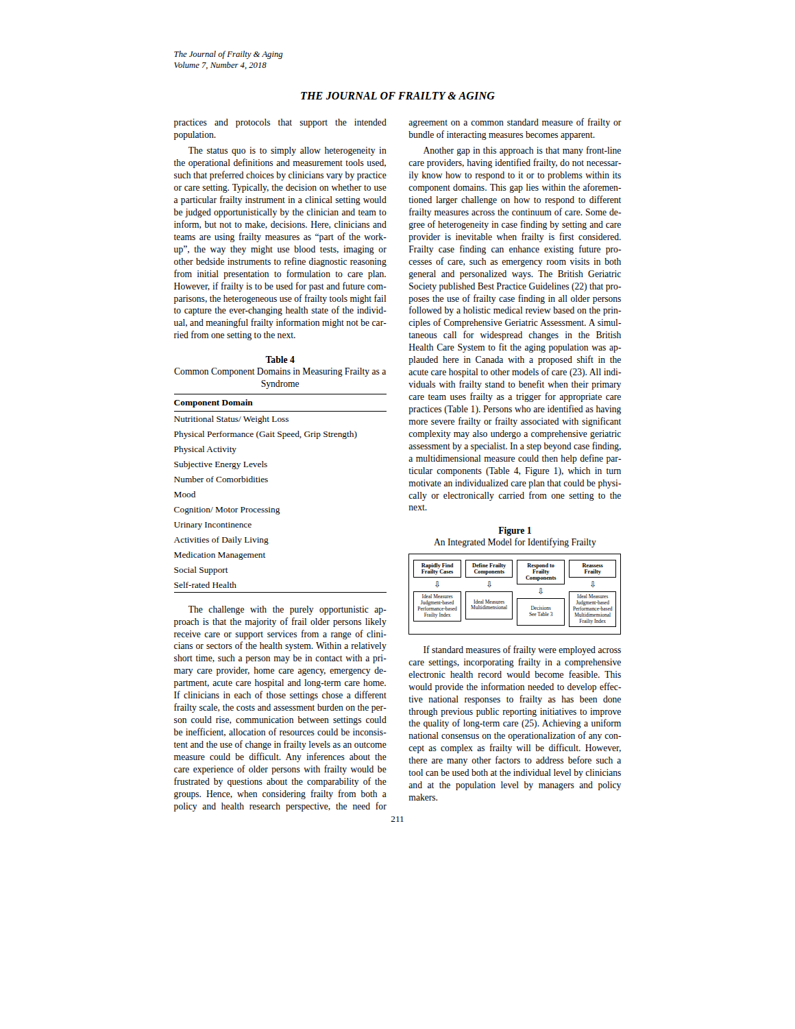The Journal of Frailty & Aging
Volume 7, Number 4, 2018
THE JOURNAL OF FRAILTY & AGING
practices and protocols that support the intended population.
The status quo is to simply allow heterogeneity in the operational definitions and measurement tools used, such that preferred choices by clinicians vary by practice or care setting. Typically, the decision on whether to use a particular frailty instrument in a clinical setting would be judged opportunistically by the clinician and team to inform, but not to make, decisions. Here, clinicians and teams are using frailty measures as “part of the work-up”, the way they might use blood tests, imaging or other bedside instruments to refine diagnostic reasoning from initial presentation to formulation to care plan. However, if frailty is to be used for past and future comparisons, the heterogeneous use of frailty tools might fail to capture the ever-changing health state of the individual, and meaningful frailty information might not be carried from one setting to the next.
Table 4 Common Component Domains in Measuring Frailty as a Syndrome
| Component Domain |
| --- |
| Nutritional Status/ Weight Loss |
| Physical Performance (Gait Speed, Grip Strength) |
| Physical Activity |
| Subjective Energy Levels |
| Number of Comorbidities |
| Mood |
| Cognition/ Motor Processing |
| Urinary Incontinence |
| Activities of Daily Living |
| Medication Management |
| Social Support |
| Self-rated Health |
The challenge with the purely opportunistic approach is that the majority of frail older persons likely receive care or support services from a range of clinicians or sectors of the health system. Within a relatively short time, such a person may be in contact with a primary care provider, home care agency, emergency department, acute care hospital and long-term care home. If clinicians in each of those settings chose a different frailty scale, the costs and assessment burden on the person could rise, communication between settings could be inefficient, allocation of resources could be inconsistent and the use of change in frailty levels as an outcome measure could be difficult. Any inferences about the care experience of older persons with frailty would be frustrated by questions about the comparability of the groups. Hence, when considering frailty from both a policy and health research perspective, the need for agreement on a common standard measure of frailty or bundle of interacting measures becomes apparent.
Another gap in this approach is that many front-line care providers, having identified frailty, do not necessarily know how to respond to it or to problems within its component domains. This gap lies within the aforementioned larger challenge on how to respond to different frailty measures across the continuum of care. Some degree of heterogeneity in case finding by setting and care provider is inevitable when frailty is first considered. Frailty case finding can enhance existing future processes of care, such as emergency room visits in both general and personalized ways. The British Geriatric Society published Best Practice Guidelines (22) that proposes the use of frailty case finding in all older persons followed by a holistic medical review based on the principles of Comprehensive Geriatric Assessment. A simultaneous call for widespread changes in the British Health Care System to fit the aging population was applauded here in Canada with a proposed shift in the acute care hospital to other models of care (23). All individuals with frailty stand to benefit when their primary care team uses frailty as a trigger for appropriate care practices (Table 1). Persons who are identified as having more severe frailty or frailty associated with significant complexity may also undergo a comprehensive geriatric assessment by a specialist. In a step beyond case finding, a multidimensional measure could then help define particular components (Table 4, Figure 1), which in turn motivate an individualized care plan that could be physically or electronically carried from one setting to the next.
Figure 1 An Integrated Model for Identifying Frailty
Rapidly Find
Frailty Cases
⇩
Ideal Measures
Judgment-based
Performance-based
Frailty Index
Define Frailty
Components
⇩
Ideal Measures
Multidimensional
Respond to Frailty
Components
⇩
Decisions
See Table 3
Reassess
Frailty
⇩
Ideal Measures
Judgment-based
Performance-based
Multidimensional
Frailty Index
If standard measures of frailty were employed across care settings, incorporating frailty in a comprehensive electronic health record would become feasible. This would provide the information needed to develop effective national responses to frailty as has been done through previous public reporting initiatives to improve the quality of long-term care (25). Achieving a uniform national consensus on the operationalization of any concept as complex as frailty will be difficult. However, there are many other factors to address before such a tool can be used both at the individual level by clinicians and at the population level by managers and policy makers.
211